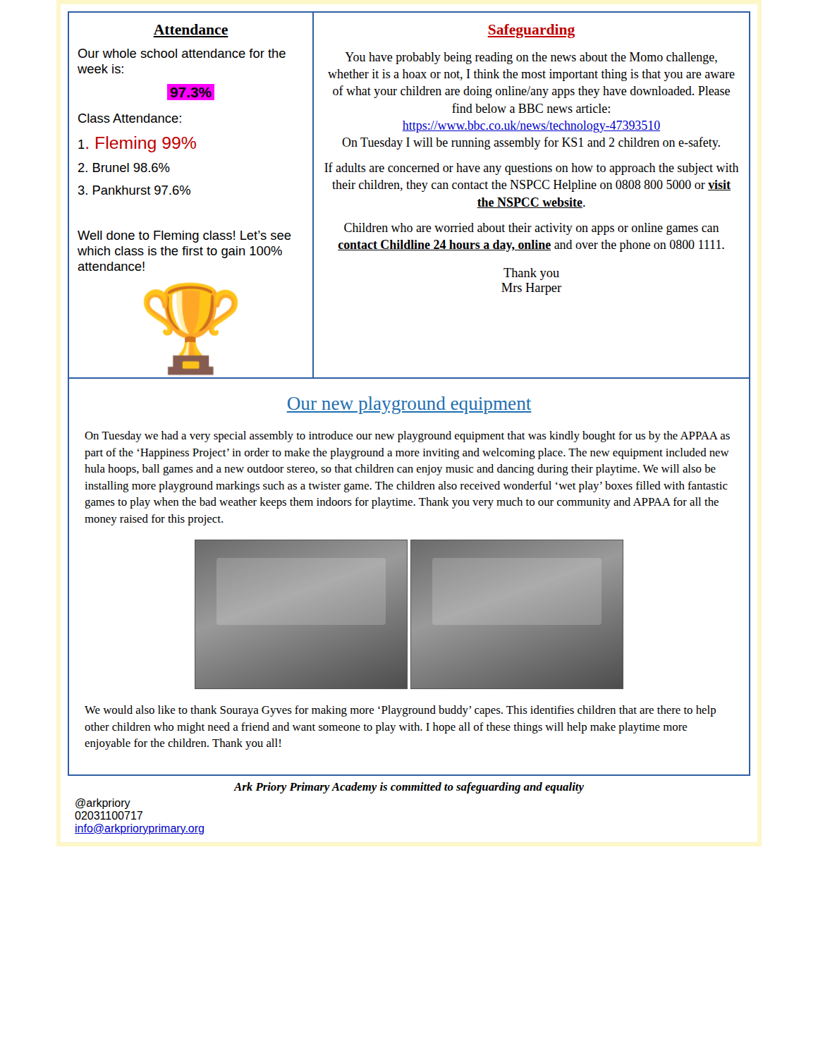Attendance
Our whole school attendance for the week is:
97.3%
Class Attendance:
1. Fleming 99%
2. Brunel 98.6%
3. Pankhurst 97.6%
Well done to Fleming class! Let’s see which class is the first to gain 100% attendance!
🏆
Safeguarding
You have probably being reading on the news about the Momo challenge, whether it is a hoax or not, I think the most important thing is that you are aware of what your children are doing online/any apps they have downloaded. Please find below a BBC news article:
https://www.bbc.co.uk/news/technology-47393510
On Tuesday I will be running assembly for KS1 and 2 children on e-safety.
If adults are concerned or have any questions on how to approach the subject with their children, they can contact the NSPCC Helpline on 0808 800 5000 or visit the NSPCC website.
Children who are worried about their activity on apps or online games can contact Childline 24 hours a day, online and over the phone on 0800 1111.
Thank you
Mrs Harper
Our new playground equipment
On Tuesday we had a very special assembly to introduce our new playground equipment that was kindly bought for us by the APPAA as part of the ‘Happiness Project’ in order to make the playground a more inviting and welcoming place. The new equipment included new hula hoops, ball games and a new outdoor stereo, so that children can enjoy music and dancing during their playtime. We will also be installing more playground markings such as a twister game. The children also received wonderful ‘wet play’ boxes filled with fantastic games to play when the bad weather keeps them indoors for playtime. Thank you very much to our community and APPAA for all the money raised for this project.
We would also like to thank Souraya Gyves for making more ‘Playground buddy’ capes. This identifies children that are there to help other children who might need a friend and want someone to play with. I hope all of these things will help make playtime more enjoyable for the children. Thank you all!
Ark Priory Primary Academy is committed to safeguarding and equality
@arkpriory
02031100717
info@arkprioryprimary.org